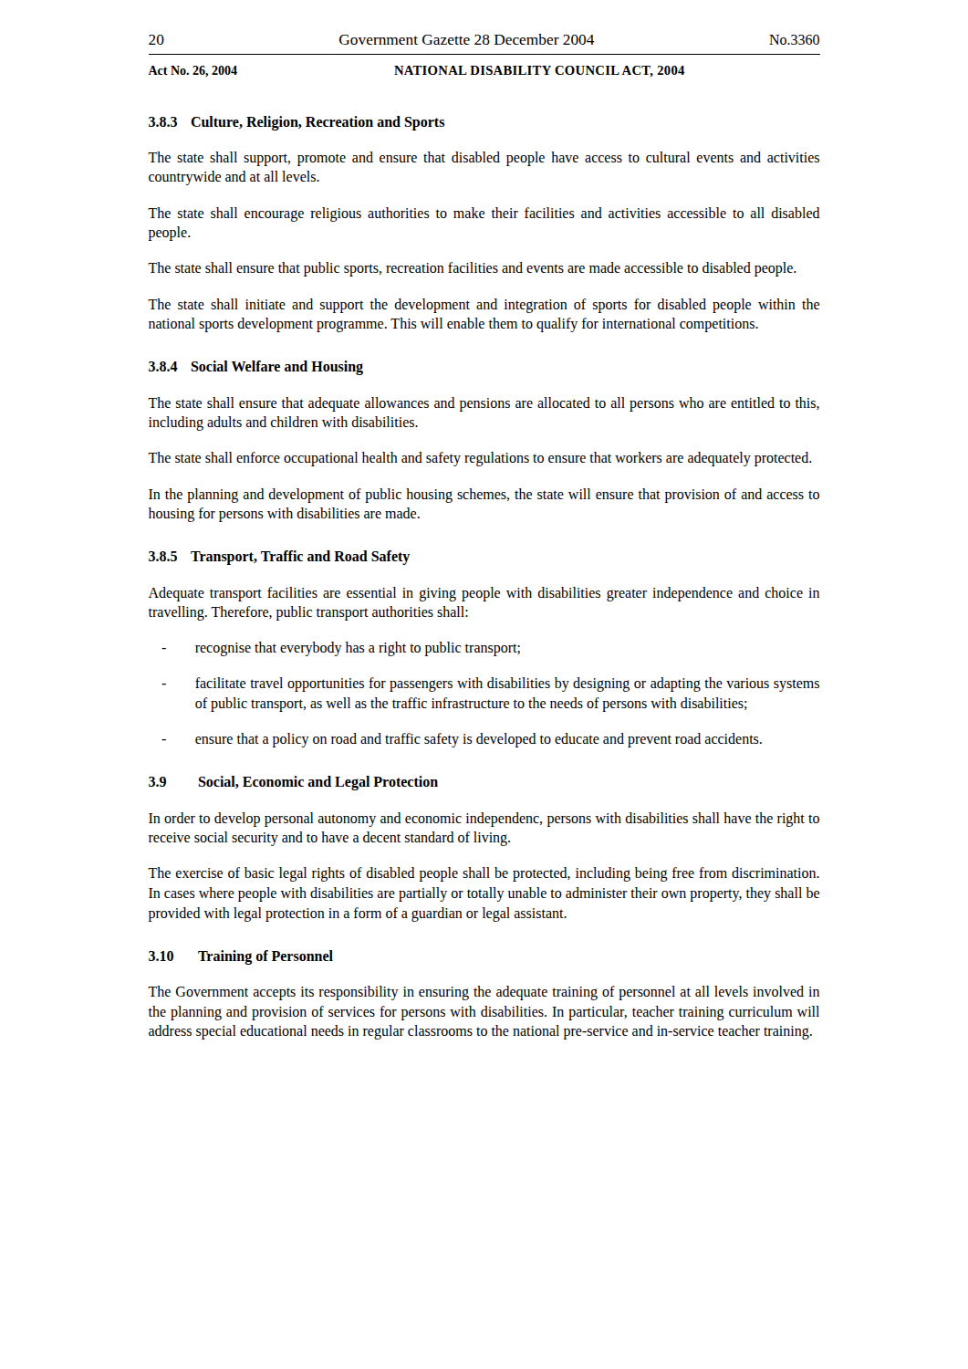20 Government Gazette 28 December 2004 No.3360
Act No. 26, 2004 NATIONAL DISABILITY COUNCIL ACT, 2004
3.8.3 Culture, Religion, Recreation and Sports
The state shall support, promote and ensure that disabled people have access to cultural events and activities countrywide and at all levels.
The state shall encourage religious authorities to make their facilities and activities accessible to all disabled people.
The state shall ensure that public sports, recreation facilities and events are made accessible to disabled people.
The state shall initiate and support the development and integration of sports for disabled people within the national sports development programme. This will enable them to qualify for international competitions.
3.8.4 Social Welfare and Housing
The state shall ensure that adequate allowances and pensions are allocated to all persons who are entitled to this, including adults and children with disabilities.
The state shall enforce occupational health and safety regulations to ensure that workers are adequately protected.
In the planning and development of public housing schemes, the state will ensure that provision of and access to housing for persons with disabilities are made.
3.8.5 Transport, Traffic and Road Safety
Adequate transport facilities are essential in giving people with disabilities greater independence and choice in travelling. Therefore, public transport authorities shall:
recognise that everybody has a right to public transport;
facilitate travel opportunities for passengers with disabilities by designing or adapting the various systems of public transport, as well as the traffic infrastructure to the needs of persons with disabilities;
ensure that a policy on road and traffic safety is developed to educate and prevent road accidents.
3.9 Social, Economic and Legal Protection
In order to develop personal autonomy and economic independenc, persons with disabilities shall have the right to receive social security and to have a decent standard of living.
The exercise of basic legal rights of disabled people shall be protected, including being free from discrimination. In cases where people with disabilities are partially or totally unable to administer their own property, they shall be provided with legal protection in a form of a guardian or legal assistant.
3.10 Training of Personnel
The Government accepts its responsibility in ensuring the adequate training of personnel at all levels involved in the planning and provision of services for persons with disabilities. In particular, teacher training curriculum will address special educational needs in regular classrooms to the national pre-service and in-service teacher training.